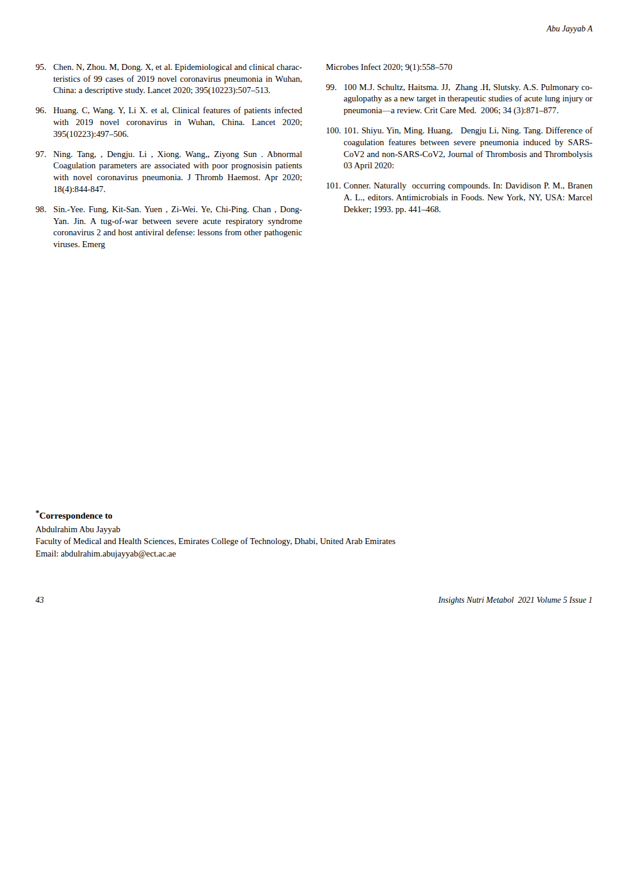Abu Jayyab A
95. Chen. N, Zhou. M, Dong. X, et al. Epidemiological and clinical characteristics of 99 cases of 2019 novel coronavirus pneumonia in Wuhan, China: a descriptive study. Lancet 2020; 395(10223):507–513.
96. Huang. C, Wang. Y, Li X. et al, Clinical features of patients infected with 2019 novel coronavirus in Wuhan, China. Lancet 2020; 395(10223):497–506.
97. Ning. Tang, , Dengju. Li , Xiong. Wang,, Ziyong Sun . Abnormal Coagulation parameters are associated with poor prognosisin patients with novel coronavirus pneumonia. J Thromb Haemost. Apr 2020; 18(4):844-847.
98. Sin.-Yee. Fung, Kit-San. Yuen , Zi-Wei. Ye, Chi-Ping. Chan , Dong-Yan. Jin. A tug-of-war between severe acute respiratory syndrome coronavirus 2 and host antiviral defense: lessons from other pathogenic viruses. Emerg
Microbes Infect 2020; 9(1):558–570
99. 100 M.J. Schultz, Haitsma. JJ, Zhang .H, Slutsky. A.S. Pulmonary coagulopathy as a new target in therapeutic studies of acute lung injury or pneumonia—a review. Crit Care Med. 2006; 34 (3):871–877.
100. 101. Shiyu. Yin, Ming. Huang, Dengju Li, Ning. Tang. Difference of coagulation features between severe pneumonia induced by SARS-CoV2 and non-SARS-CoV2, Journal of Thrombosis and Thrombolysis 03 April 2020:
101. Conner. Naturally occurring compounds. In: Davidison P. M., Branen A. L., editors. Antimicrobials in Foods. New York, NY, USA: Marcel Dekker; 1993. pp. 441–468.
*Correspondence to
Abdulrahim Abu Jayyab
Faculty of Medical and Health Sciences, Emirates College of Technology, Dhabi, United Arab Emirates
Email: abdulrahim.abujayyab@ect.ac.ae
43 Insights Nutri Metabol 2021 Volume 5 Issue 1